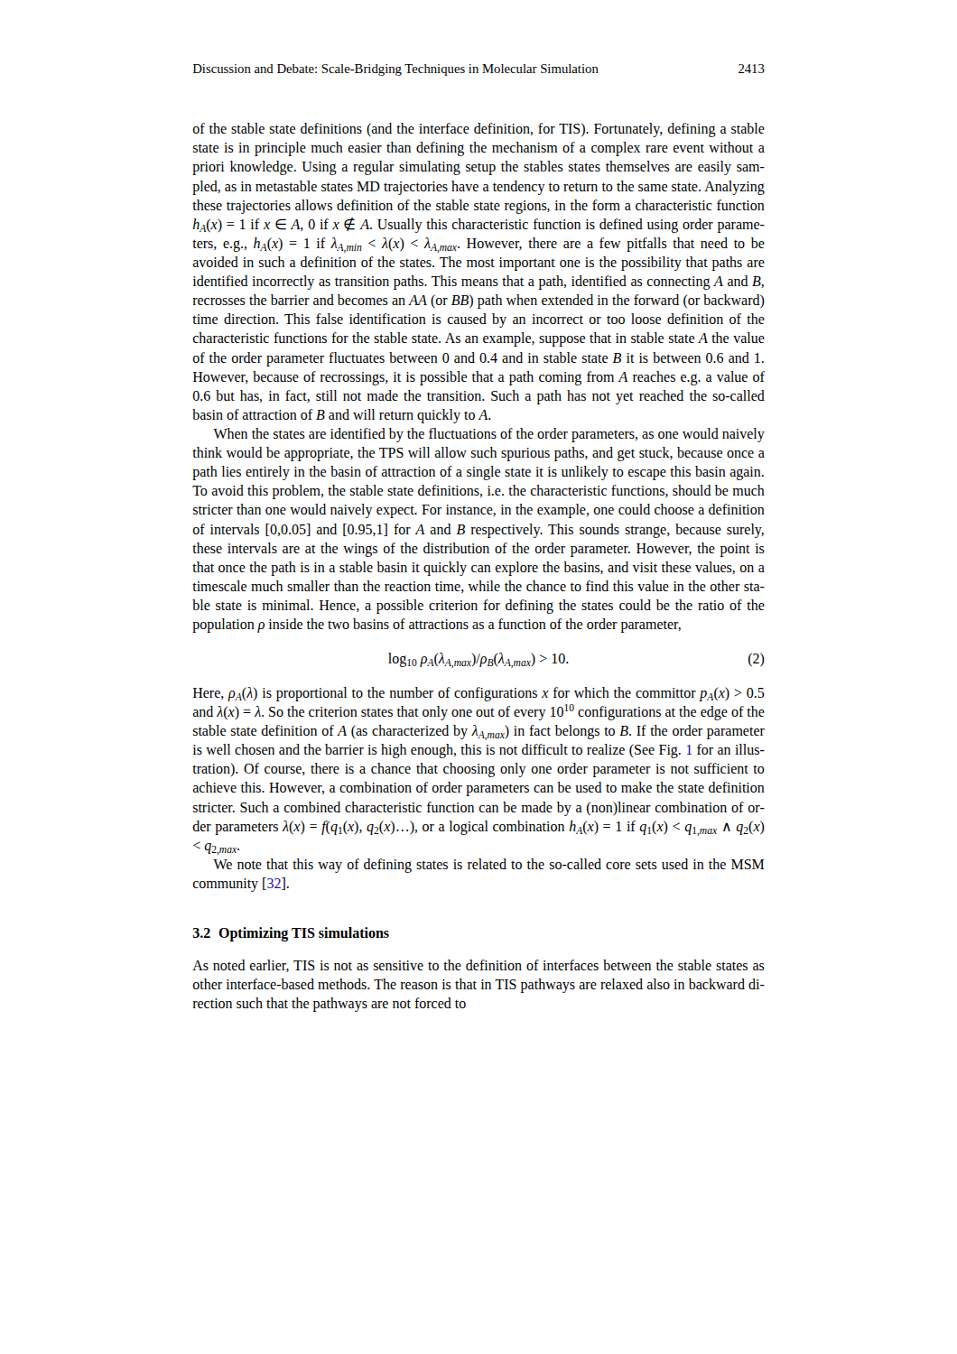Discussion and Debate: Scale-Bridging Techniques in Molecular Simulation2413
of the stable state definitions (and the interface definition, for TIS). Fortunately, defining a stable state is in principle much easier than defining the mechanism of a complex rare event without a priori knowledge. Using a regular simulating setup the stables states themselves are easily sampled, as in metastable states MD trajectories have a tendency to return to the same state. Analyzing these trajectories allows definition of the stable state regions, in the form a characteristic function hA(x) = 1 if x ∈ A, 0 if x ∉ A. Usually this characteristic function is defined using order parameters, e.g., hA(x) = 1 if λA,min < λ(x) < λA,max. However, there are a few pitfalls that need to be avoided in such a definition of the states. The most important one is the possibility that paths are identified incorrectly as transition paths. This means that a path, identified as connecting A and B, recrosses the barrier and becomes an AA (or BB) path when extended in the forward (or backward) time direction. This false identification is caused by an incorrect or too loose definition of the characteristic functions for the stable state. As an example, suppose that in stable state A the value of the order parameter fluctuates between 0 and 0.4 and in stable state B it is between 0.6 and 1. However, because of recrossings, it is possible that a path coming from A reaches e.g. a value of 0.6 but has, in fact, still not made the transition. Such a path has not yet reached the so-called basin of attraction of B and will return quickly to A.
When the states are identified by the fluctuations of the order parameters, as one would naively think would be appropriate, the TPS will allow such spurious paths, and get stuck, because once a path lies entirely in the basin of attraction of a single state it is unlikely to escape this basin again. To avoid this problem, the stable state definitions, i.e. the characteristic functions, should be much stricter than one would naively expect. For instance, in the example, one could choose a definition of intervals [0,0.05] and [0.95,1] for A and B respectively. This sounds strange, because surely, these intervals are at the wings of the distribution of the order parameter. However, the point is that once the path is in a stable basin it quickly can explore the basins, and visit these values, on a timescale much smaller than the reaction time, while the chance to find this value in the other stable state is minimal. Hence, a possible criterion for defining the states could be the ratio of the population ρ inside the two basins of attractions as a function of the order parameter,
log10 ρA(λA,max)/ρB(λA,max) > 10. (2)
Here, ρA(λ) is proportional to the number of configurations x for which the committor pA(x) > 0.5 and λ(x) = λ. So the criterion states that only one out of every 1010 configurations at the edge of the stable state definition of A (as characterized by λA,max) in fact belongs to B. If the order parameter is well chosen and the barrier is high enough, this is not difficult to realize (See Fig. 1 for an illustration). Of course, there is a chance that choosing only one order parameter is not sufficient to achieve this. However, a combination of order parameters can be used to make the state definition stricter. Such a combined characteristic function can be made by a (non)linear combination of order parameters λ(x) = f(q1(x), q2(x)…), or a logical combination hA(x) = 1 if q1(x) < q1,max ∧ q2(x) < q2,max.
We note that this way of defining states is related to the so-called core sets used in the MSM community [32].
3.2 Optimizing TIS simulations
As noted earlier, TIS is not as sensitive to the definition of interfaces between the stable states as other interface-based methods. The reason is that in TIS pathways are relaxed also in backward direction such that the pathways are not forced to